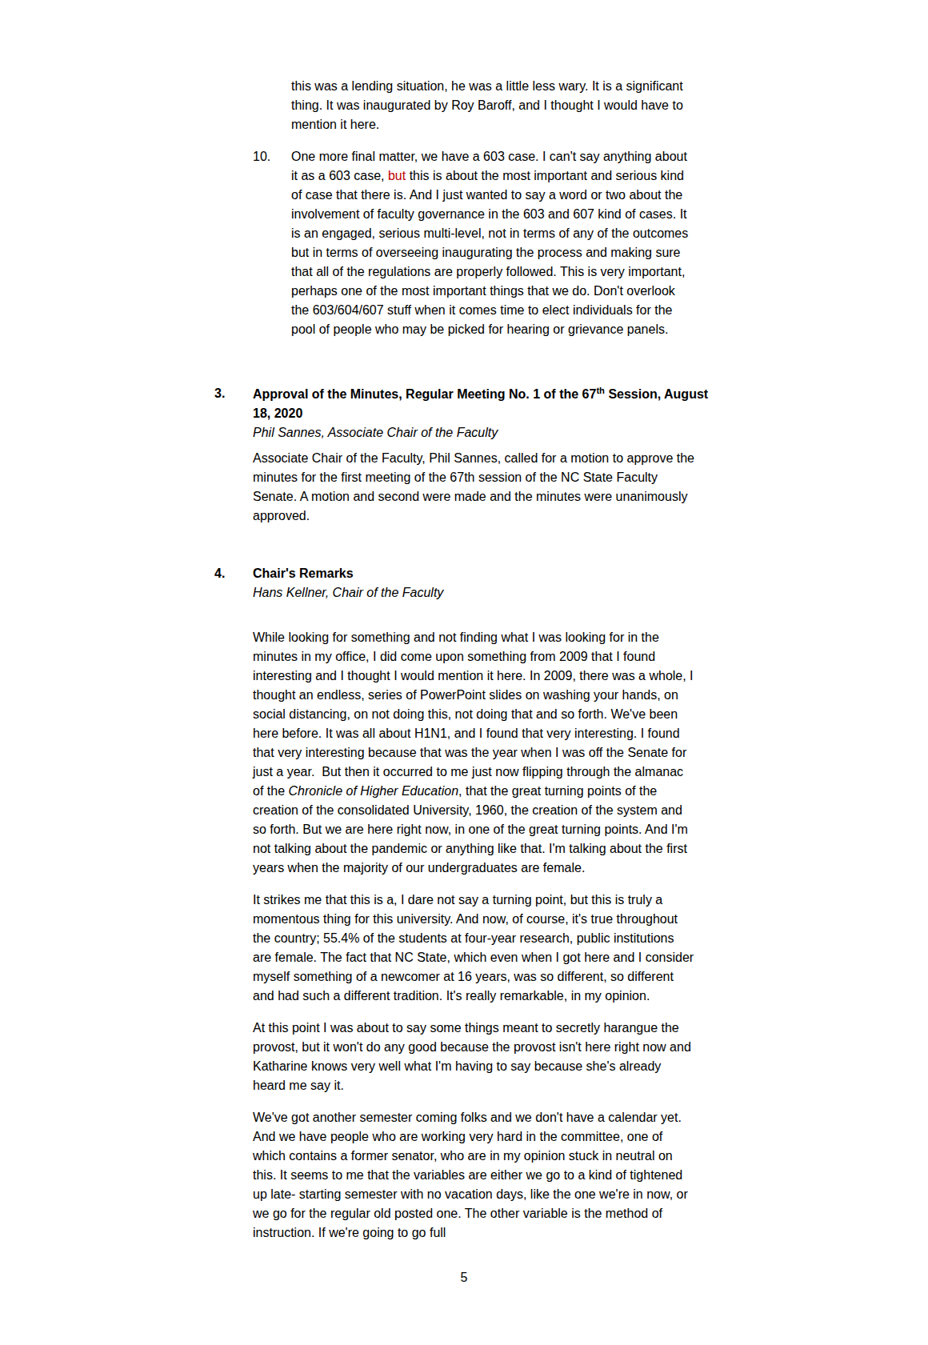this was a lending situation, he was a little less wary. It is a significant thing. It was inaugurated by Roy Baroff, and I thought I would have to mention it here.
10.
One more final matter, we have a 603 case. I can't say anything about it as a 603 case, but this is about the most important and serious kind of case that there is. And I just wanted to say a word or two about the involvement of faculty governance in the 603 and 607 kind of cases. It is an engaged, serious multi-level, not in terms of any of the outcomes but in terms of overseeing inaugurating the process and making sure that all of the regulations are properly followed. This is very important, perhaps one of the most important things that we do. Don't overlook the 603/604/607 stuff when it comes time to elect individuals for the pool of people who may be picked for hearing or grievance panels.
3.
Approval of the Minutes, Regular Meeting No. 1 of the 67th Session, August 18, 2020
Phil Sannes, Associate Chair of the Faculty
Associate Chair of the Faculty, Phil Sannes, called for a motion to approve the minutes for the first meeting of the 67th session of the NC State Faculty Senate. A motion and second were made and the minutes were unanimously approved.
4.
Chair's Remarks
Hans Kellner, Chair of the Faculty
While looking for something and not finding what I was looking for in the minutes in my office, I did come upon something from 2009 that I found interesting and I thought I would mention it here. In 2009, there was a whole, I thought an endless, series of PowerPoint slides on washing your hands, on social distancing, on not doing this, not doing that and so forth. We've been here before. It was all about H1N1, and I found that very interesting. I found that very interesting because that was the year when I was off the Senate for just a year. But then it occurred to me just now flipping through the almanac of the Chronicle of Higher Education, that the great turning points of the creation of the consolidated University, 1960, the creation of the system and so forth. But we are here right now, in one of the great turning points. And I'm not talking about the pandemic or anything like that. I'm talking about the first years when the majority of our undergraduates are female.
It strikes me that this is a, I dare not say a turning point, but this is truly a momentous thing for this university. And now, of course, it's true throughout the country; 55.4% of the students at four-year research, public institutions are female. The fact that NC State, which even when I got here and I consider myself something of a newcomer at 16 years, was so different, so different and had such a different tradition. It's really remarkable, in my opinion.
At this point I was about to say some things meant to secretly harangue the provost, but it won't do any good because the provost isn't here right now and Katharine knows very well what I'm having to say because she's already heard me say it.
We've got another semester coming folks and we don't have a calendar yet. And we have people who are working very hard in the committee, one of which contains a former senator, who are in my opinion stuck in neutral on this. It seems to me that the variables are either we go to a kind of tightened up late- starting semester with no vacation days, like the one we're in now, or we go for the regular old posted one. The other variable is the method of instruction. If we're going to go full
5